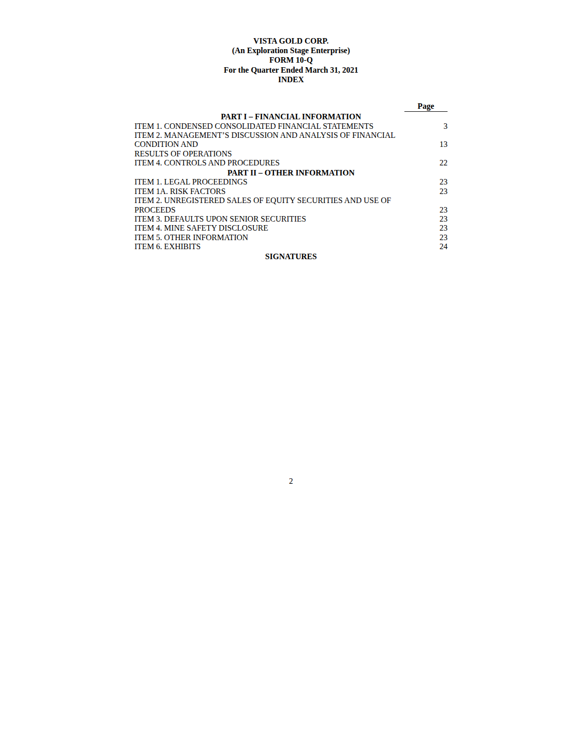VISTA GOLD CORP.
(An Exploration Stage Enterprise)
FORM 10-Q
For the Quarter Ended March 31, 2021
INDEX
| | Page |
| PART I – FINANCIAL INFORMATION |
| ITEM 1. CONDENSED CONSOLIDATED FINANCIAL STATEMENTS | 3 |
| ITEM 2. MANAGEMENT’S DISCUSSION AND ANALYSIS OF FINANCIAL CONDITION AND | 13 |
| RESULTS OF OPERATIONS | |
| ITEM 4. CONTROLS AND PROCEDURES | 22 |
| PART II – OTHER INFORMATION |
| ITEM 1. LEGAL PROCEEDINGS | 23 |
| ITEM 1A. RISK FACTORS | 23 |
| ITEM 2. UNREGISTERED SALES OF EQUITY SECURITIES AND USE OF PROCEEDS | 23 |
| ITEM 3. DEFAULTS UPON SENIOR SECURITIES | 23 |
| ITEM 4. MINE SAFETY DISCLOSURE | 23 |
| ITEM 5. OTHER INFORMATION | 23 |
| ITEM 6. EXHIBITS | 24 |
| SIGNATURES |
2